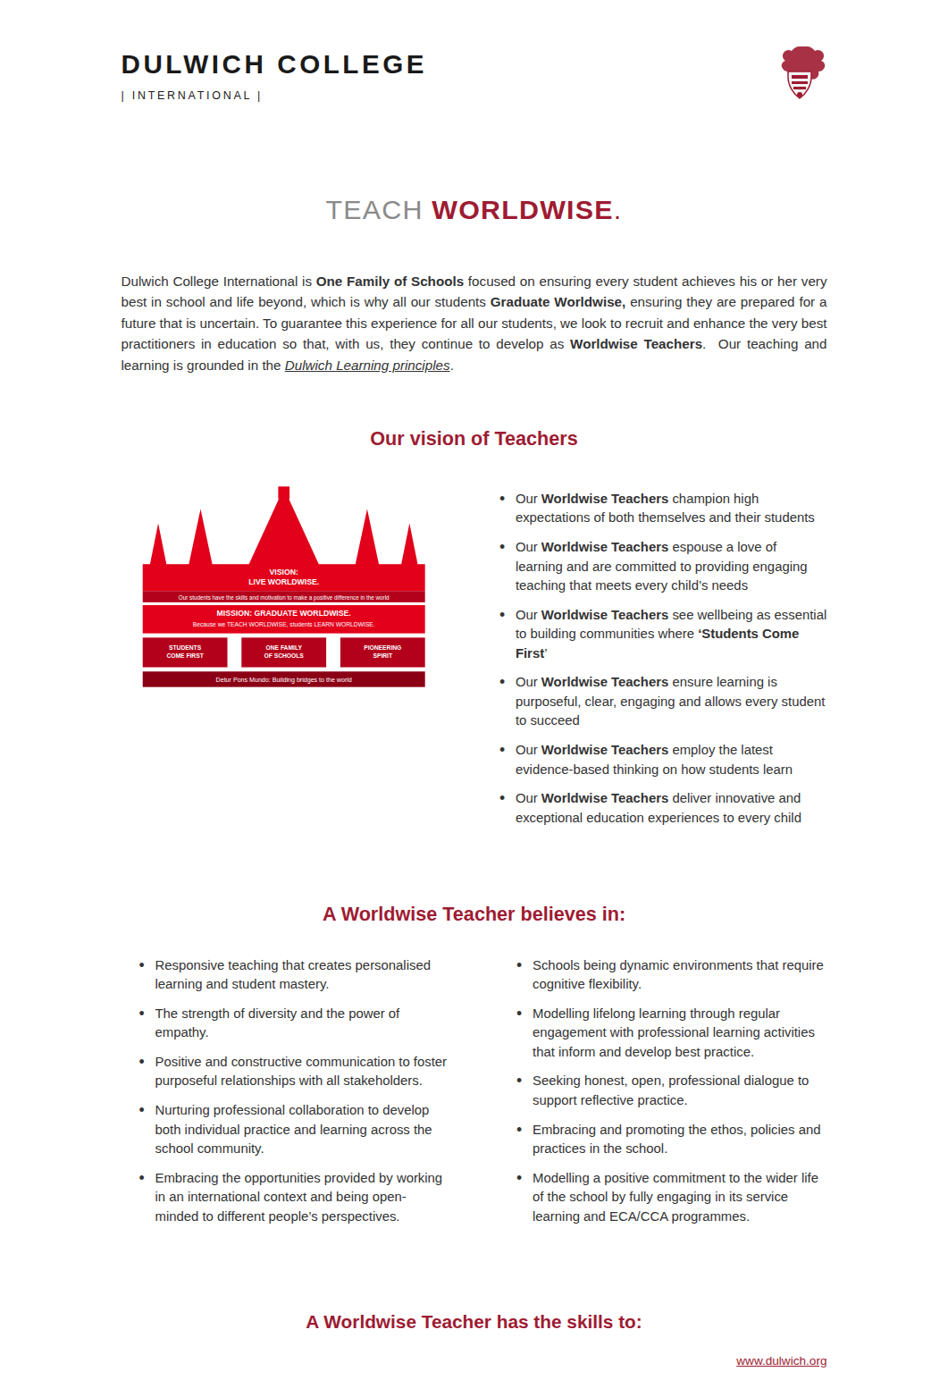Dulwich College
| International |
TEACH WORLDWISE.
Dulwich College International is One Family of Schools focused on ensuring every student achieves his or her very best in school and life beyond, which is why all our students Graduate Worldwise, ensuring they are prepared for a future that is uncertain. To guarantee this experience for all our students, we look to recruit and enhance the very best practitioners in education so that, with us, they continue to develop as Worldwise Teachers. Our teaching and learning is grounded in the Dulwich Learning principles.
Our vision of Teachers
VISION: LIVE WORLDWISE. Our students have the skills and motivation to make a positive difference in the world MISSION: GRADUATE WORLDWISE. Because we TEACH WORLDWISE, students LEARN WORLDWISE. STUDENTS COME FIRST ONE FAMILY OF SCHOOLS PIONEERING SPIRIT Detur Pons Mundo: Building bridges to the world
Our Worldwise Teachers champion high expectations of both themselves and their students
Our Worldwise Teachers espouse a love of learning and are committed to providing engaging teaching that meets every child’s needs
Our Worldwise Teachers see wellbeing as essential to building communities where ‘Students Come First’
Our Worldwise Teachers ensure learning is purposeful, clear, engaging and allows every student to succeed
Our Worldwise Teachers employ the latest evidence-based thinking on how students learn
Our Worldwise Teachers deliver innovative and exceptional education experiences to every child
A Worldwise Teacher believes in:
Responsive teaching that creates personalised learning and student mastery.
The strength of diversity and the power of empathy.
Positive and constructive communication to foster purposeful relationships with all stakeholders.
Nurturing professional collaboration to develop both individual practice and learning across the school community.
Embracing the opportunities provided by working in an international context and being open-minded to different people’s perspectives.
Schools being dynamic environments that require cognitive flexibility.
Modelling lifelong learning through regular engagement with professional learning activities that inform and develop best practice.
Seeking honest, open, professional dialogue to support reflective practice.
Embracing and promoting the ethos, policies and practices in the school.
Modelling a positive commitment to the wider life of the school by fully engaging in its service learning and ECA/CCA programmes.
A Worldwise Teacher has the skills to:
www.dulwich.org